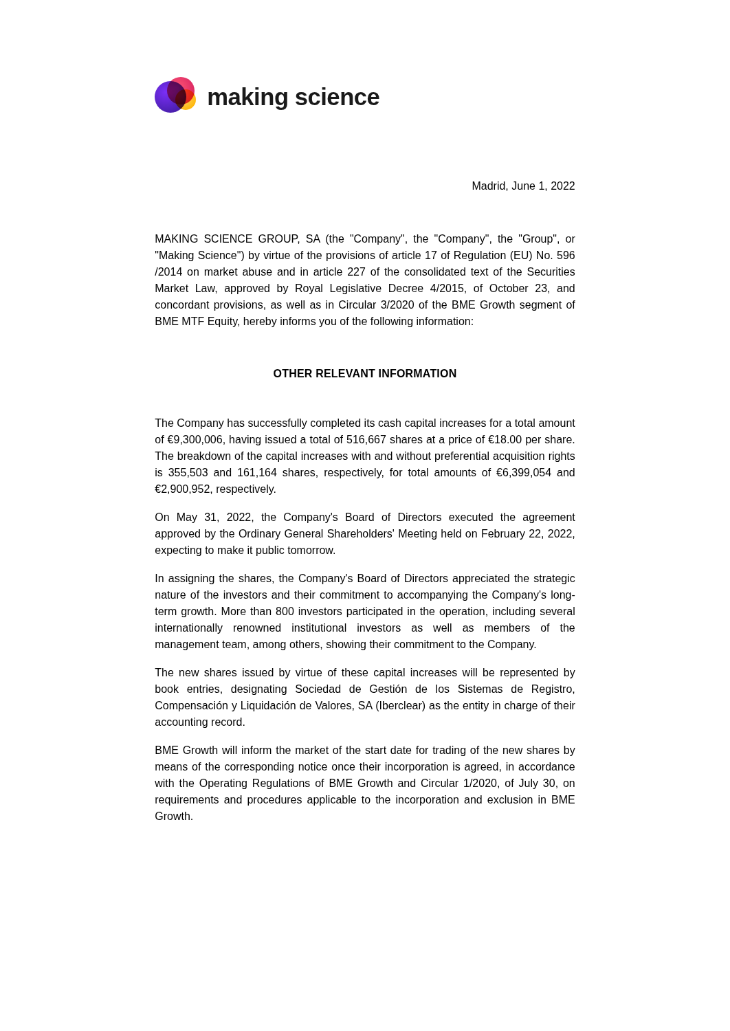making science
Madrid, June 1, 2022
MAKING SCIENCE GROUP, SA (the "Company", the "Company", the "Group", or "Making Science") by virtue of the provisions of article 17 of Regulation (EU) No. 596 /2014 on market abuse and in article 227 of the consolidated text of the Securities Market Law, approved by Royal Legislative Decree 4/2015, of October 23, and concordant provisions, as well as in Circular 3/2020 of the BME Growth segment of BME MTF Equity, hereby informs you of the following information:
OTHER RELEVANT INFORMATION
The Company has successfully completed its cash capital increases for a total amount of €9,300,006, having issued a total of 516,667 shares at a price of €18.00 per share. The breakdown of the capital increases with and without preferential acquisition rights is 355,503 and 161,164 shares, respectively, for total amounts of €6,399,054 and €2,900,952, respectively.
On May 31, 2022, the Company's Board of Directors executed the agreement approved by the Ordinary General Shareholders' Meeting held on February 22, 2022, expecting to make it public tomorrow.
In assigning the shares, the Company's Board of Directors appreciated the strategic nature of the investors and their commitment to accompanying the Company's long-term growth. More than 800 investors participated in the operation, including several internationally renowned institutional investors as well as members of the management team, among others, showing their commitment to the Company.
The new shares issued by virtue of these capital increases will be represented by book entries, designating Sociedad de Gestión de los Sistemas de Registro, Compensación y Liquidación de Valores, SA (Iberclear) as the entity in charge of their accounting record.
BME Growth will inform the market of the start date for trading of the new shares by means of the corresponding notice once their incorporation is agreed, in accordance with the Operating Regulations of BME Growth and Circular 1/2020, of July 30, on requirements and procedures applicable to the incorporation and exclusion in BME Growth.